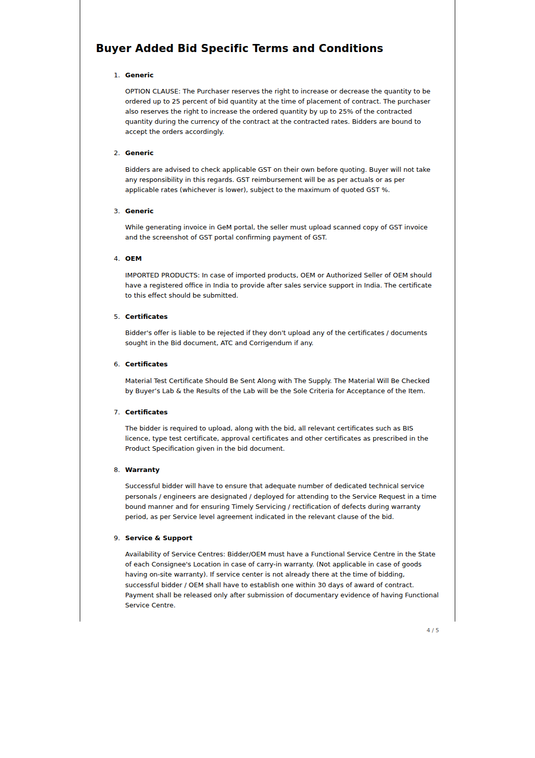Buyer Added Bid Specific Terms and Conditions
Generic
OPTION CLAUSE: The Purchaser reserves the right to increase or decrease the quantity to be ordered up to 25 percent of bid quantity at the time of placement of contract. The purchaser also reserves the right to increase the ordered quantity by up to 25% of the contracted quantity during the currency of the contract at the contracted rates. Bidders are bound to accept the orders accordingly.
Generic
Bidders are advised to check applicable GST on their own before quoting. Buyer will not take any responsibility in this regards. GST reimbursement will be as per actuals or as per applicable rates (whichever is lower), subject to the maximum of quoted GST %.
Generic
While generating invoice in GeM portal, the seller must upload scanned copy of GST invoice and the screenshot of GST portal confirming payment of GST.
OEM
IMPORTED PRODUCTS: In case of imported products, OEM or Authorized Seller of OEM should have a registered office in India to provide after sales service support in India. The certificate to this effect should be submitted.
Certificates
Bidder's offer is liable to be rejected if they don't upload any of the certificates / documents sought in the Bid document, ATC and Corrigendum if any.
Certificates
Material Test Certificate Should Be Sent Along with The Supply. The Material Will Be Checked by Buyer’s Lab & the Results of the Lab will be the Sole Criteria for Acceptance of the Item.
Certificates
The bidder is required to upload, along with the bid, all relevant certificates such as BIS licence, type test certificate, approval certificates and other certificates as prescribed in the Product Specification given in the bid document.
Warranty
Successful bidder will have to ensure that adequate number of dedicated technical service personals / engineers are designated / deployed for attending to the Service Request in a time bound manner and for ensuring Timely Servicing / rectification of defects during warranty period, as per Service level agreement indicated in the relevant clause of the bid.
Service & Support
Availability of Service Centres: Bidder/OEM must have a Functional Service Centre in the State of each Consignee's Location in case of carry-in warranty. (Not applicable in case of goods having on-site warranty). If service center is not already there at the time of bidding, successful bidder / OEM shall have to establish one within 30 days of award of contract. Payment shall be released only after submission of documentary evidence of having Functional Service Centre.
4 / 5